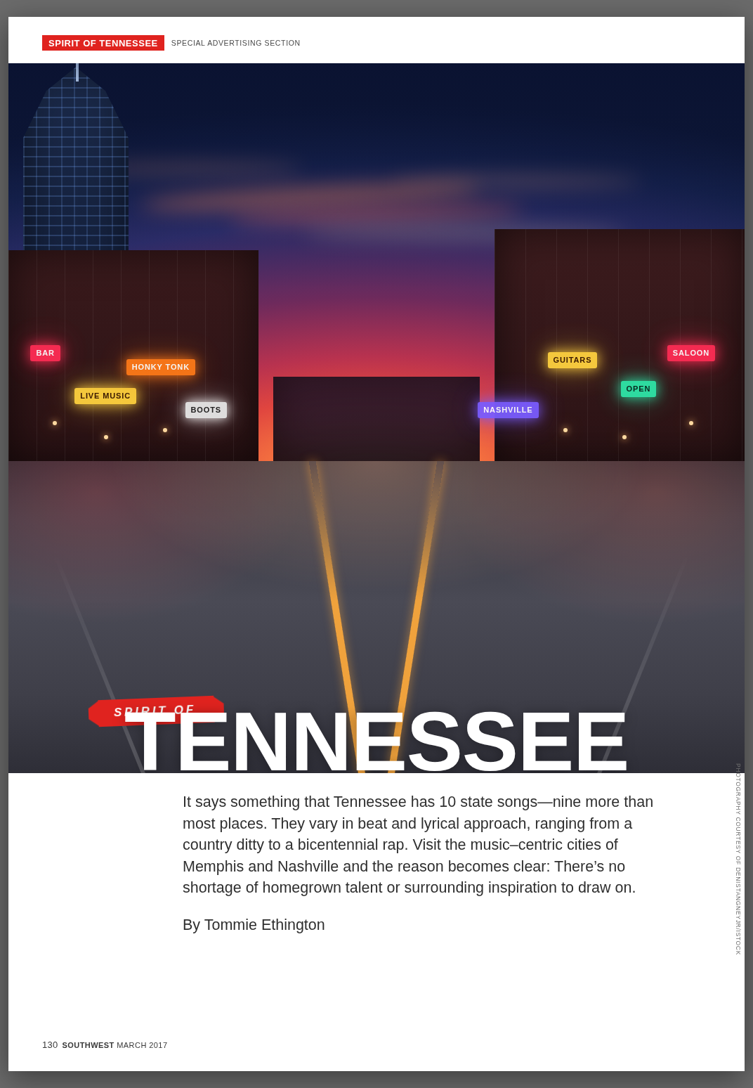Spirit of Tennessee Special Advertising Section
Bar
Live Music
Honky Tonk
Boots
Saloon
Open
Guitars
Nashville
Spirit of
Tennessee
It says something that Tennessee has 10 state songs—nine more than most places. They vary in beat and lyrical approach, ranging from a country ditty to a bicentennial rap. Visit the music–centric cities of Memphis and Nashville and the reason becomes clear: There’s no shortage of homegrown talent or surrounding inspiration to draw on.
By Tommie Ethington
Photography courtesy of Denistangneyjr/iStock
130 SOUTHWEST MARCH 2017